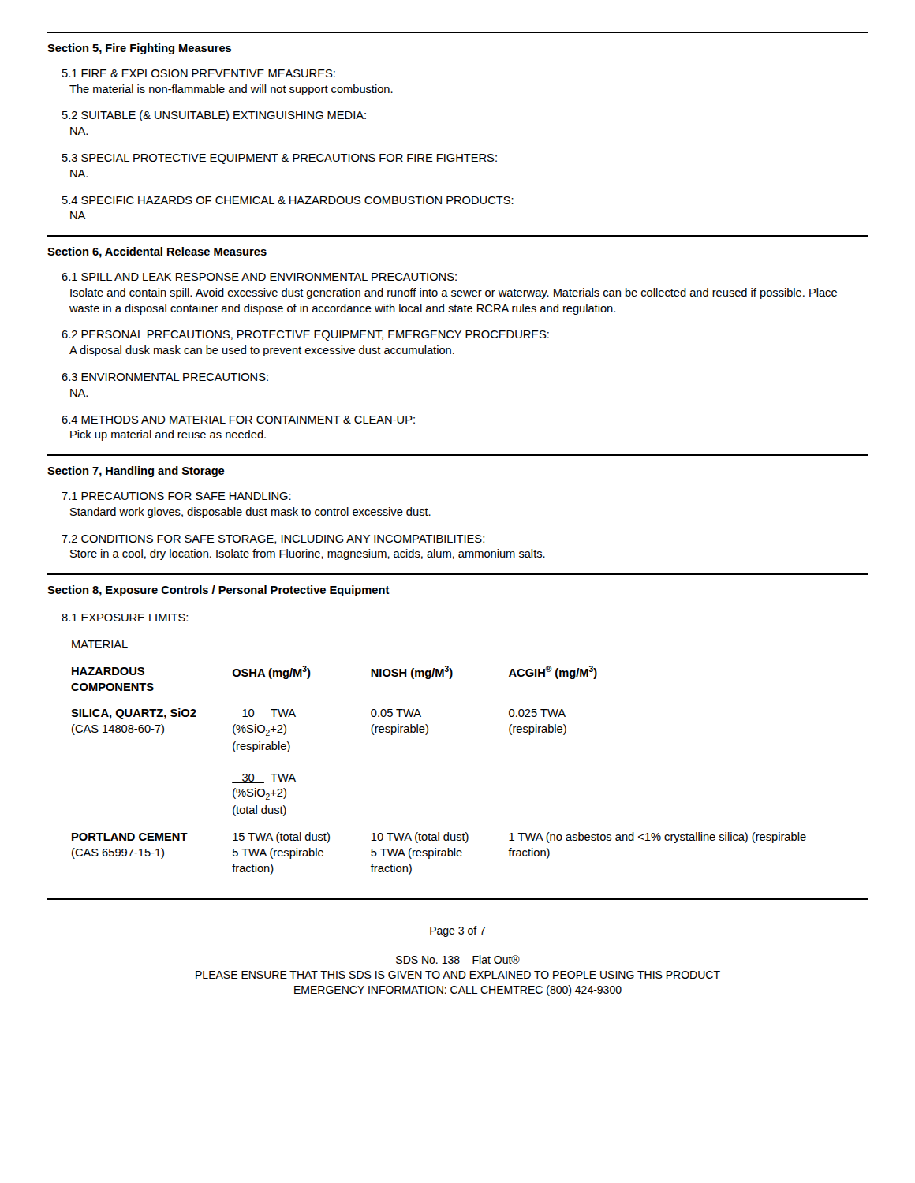Section 5, Fire Fighting Measures
5.1 FIRE & EXPLOSION PREVENTIVE MEASURES:
The material is non-flammable and will not support combustion.
5.2 SUITABLE (& UNSUITABLE) EXTINGUISHING MEDIA:
NA.
5.3 SPECIAL PROTECTIVE EQUIPMENT & PRECAUTIONS FOR FIRE FIGHTERS:
NA.
5.4 SPECIFIC HAZARDS OF CHEMICAL & HAZARDOUS COMBUSTION PRODUCTS:
NA
Section 6, Accidental Release Measures
6.1 SPILL AND LEAK RESPONSE AND ENVIRONMENTAL PRECAUTIONS:
Isolate and contain spill. Avoid excessive dust generation and runoff into a sewer or waterway. Materials can be collected and reused if possible. Place waste in a disposal container and dispose of in accordance with local and state RCRA rules and regulation.
6.2 PERSONAL PRECAUTIONS, PROTECTIVE EQUIPMENT, EMERGENCY PROCEDURES:
A disposal dusk mask can be used to prevent excessive dust accumulation.
6.3 ENVIRONMENTAL PRECAUTIONS:
NA.
6.4 METHODS AND MATERIAL FOR CONTAINMENT & CLEAN-UP:
Pick up material and reuse as needed.
Section 7, Handling and Storage
7.1 PRECAUTIONS FOR SAFE HANDLING:
Standard work gloves, disposable dust mask to control excessive dust.
7.2 CONDITIONS FOR SAFE STORAGE, INCLUDING ANY INCOMPATIBILITIES:
Store in a cool, dry location. Isolate from Fluorine, magnesium, acids, alum, ammonium salts.
Section 8, Exposure Controls / Personal Protective Equipment
8.1 EXPOSURE LIMITS:
MATERIAL
| HAZARDOUS COMPONENTS | OSHA (mg/M 3 ) | NIOSH (mg/M 3 ) | ACGIH ® (mg/M 3 ) |
| --- | --- | --- | --- |
| SILICA, QUARTZ, SiO2 (CAS 14808-60-7) | 10 TWA (%SiO 2 +2) (respirable) 30 TWA (%SiO 2 +2) (total dust) | 0.05 TWA (respirable) | 0.025 TWA (respirable) |
| PORTLAND CEMENT (CAS 65997-15-1) | 15 TWA (total dust) 5 TWA (respirable fraction) | 10 TWA (total dust) 5 TWA (respirable fraction) | 1 TWA (no asbestos and <1% crystalline silica) (respirable fraction) |
Page 3 of 7
SDS No. 138 – Flat Out®
PLEASE ENSURE THAT THIS SDS IS GIVEN TO AND EXPLAINED TO PEOPLE USING THIS PRODUCT
EMERGENCY INFORMATION: CALL CHEMTREC (800) 424-9300